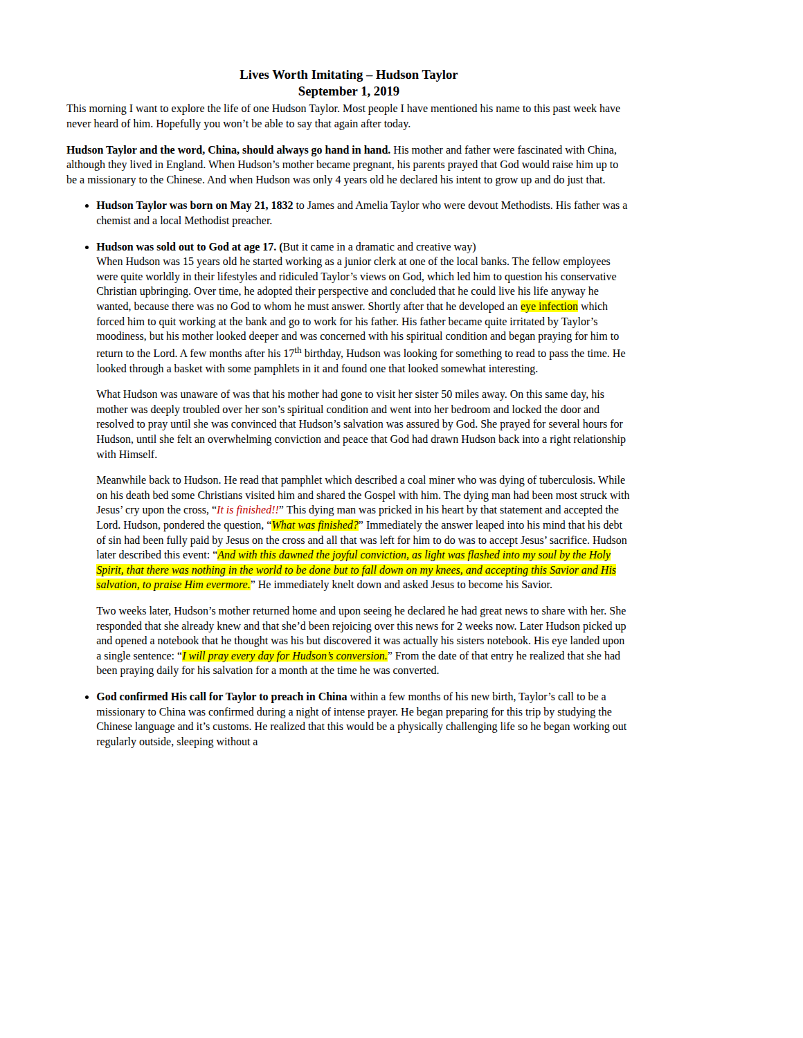Lives Worth Imitating – Hudson TaylorSeptember 1, 2019
This morning I want to explore the life of one Hudson Taylor. Most people I have mentioned his name to this past week have never heard of him. Hopefully you won’t be able to say that again after today.
Hudson Taylor and the word, China, should always go hand in hand. His mother and father were fascinated with China, although they lived in England. When Hudson’s mother became pregnant, his parents prayed that God would raise him up to be a missionary to the Chinese. And when Hudson was only 4 years old he declared his intent to grow up and do just that.
Hudson Taylor was born on May 21, 1832 to James and Amelia Taylor who were devout Methodists. His father was a chemist and a local Methodist preacher.
Hudson was sold out to God at age 17. (But it came in a dramatic and creative way)
When Hudson was 15 years old he started working as a junior clerk at one of the local banks. The fellow employees were quite worldly in their lifestyles and ridiculed Taylor’s views on God, which led him to question his conservative Christian upbringing. Over time, he adopted their perspective and concluded that he could live his life anyway he wanted, because there was no God to whom he must answer. Shortly after that he developed an eye infection which forced him to quit working at the bank and go to work for his father. His father became quite irritated by Taylor’s moodiness, but his mother looked deeper and was concerned with his spiritual condition and began praying for him to return to the Lord. A few months after his 17th birthday, Hudson was looking for something to read to pass the time. He looked through a basket with some pamphlets in it and found one that looked somewhat interesting.
What Hudson was unaware of was that his mother had gone to visit her sister 50 miles away. On this same day, his mother was deeply troubled over her son’s spiritual condition and went into her bedroom and locked the door and resolved to pray until she was convinced that Hudson’s salvation was assured by God. She prayed for several hours for Hudson, until she felt an overwhelming conviction and peace that God had drawn Hudson back into a right relationship with Himself.
Meanwhile back to Hudson. He read that pamphlet which described a coal miner who was dying of tuberculosis. While on his death bed some Christians visited him and shared the Gospel with him. The dying man had been most struck with Jesus’ cry upon the cross, “It is finished!!” This dying man was pricked in his heart by that statement and accepted the Lord. Hudson, pondered the question, “What was finished?” Immediately the answer leaped into his mind that his debt of sin had been fully paid by Jesus on the cross and all that was left for him to do was to accept Jesus’ sacrifice. Hudson later described this event: “And with this dawned the joyful conviction, as light was flashed into my soul by the Holy Spirit, that there was nothing in the world to be done but to fall down on my knees, and accepting this Savior and His salvation, to praise Him evermore.” He immediately knelt down and asked Jesus to become his Savior.
Two weeks later, Hudson’s mother returned home and upon seeing he declared he had great news to share with her. She responded that she already knew and that she’d been rejoicing over this news for 2 weeks now. Later Hudson picked up and opened a notebook that he thought was his but discovered it was actually his sisters notebook. His eye landed upon a single sentence: “I will pray every day for Hudson’s conversion.” From the date of that entry he realized that she had been praying daily for his salvation for a month at the time he was converted.
God confirmed His call for Taylor to preach in China within a few months of his new birth, Taylor’s call to be a missionary to China was confirmed during a night of intense prayer. He began preparing for this trip by studying the Chinese language and it’s customs. He realized that this would be a physically challenging life so he began working out regularly outside, sleeping without a